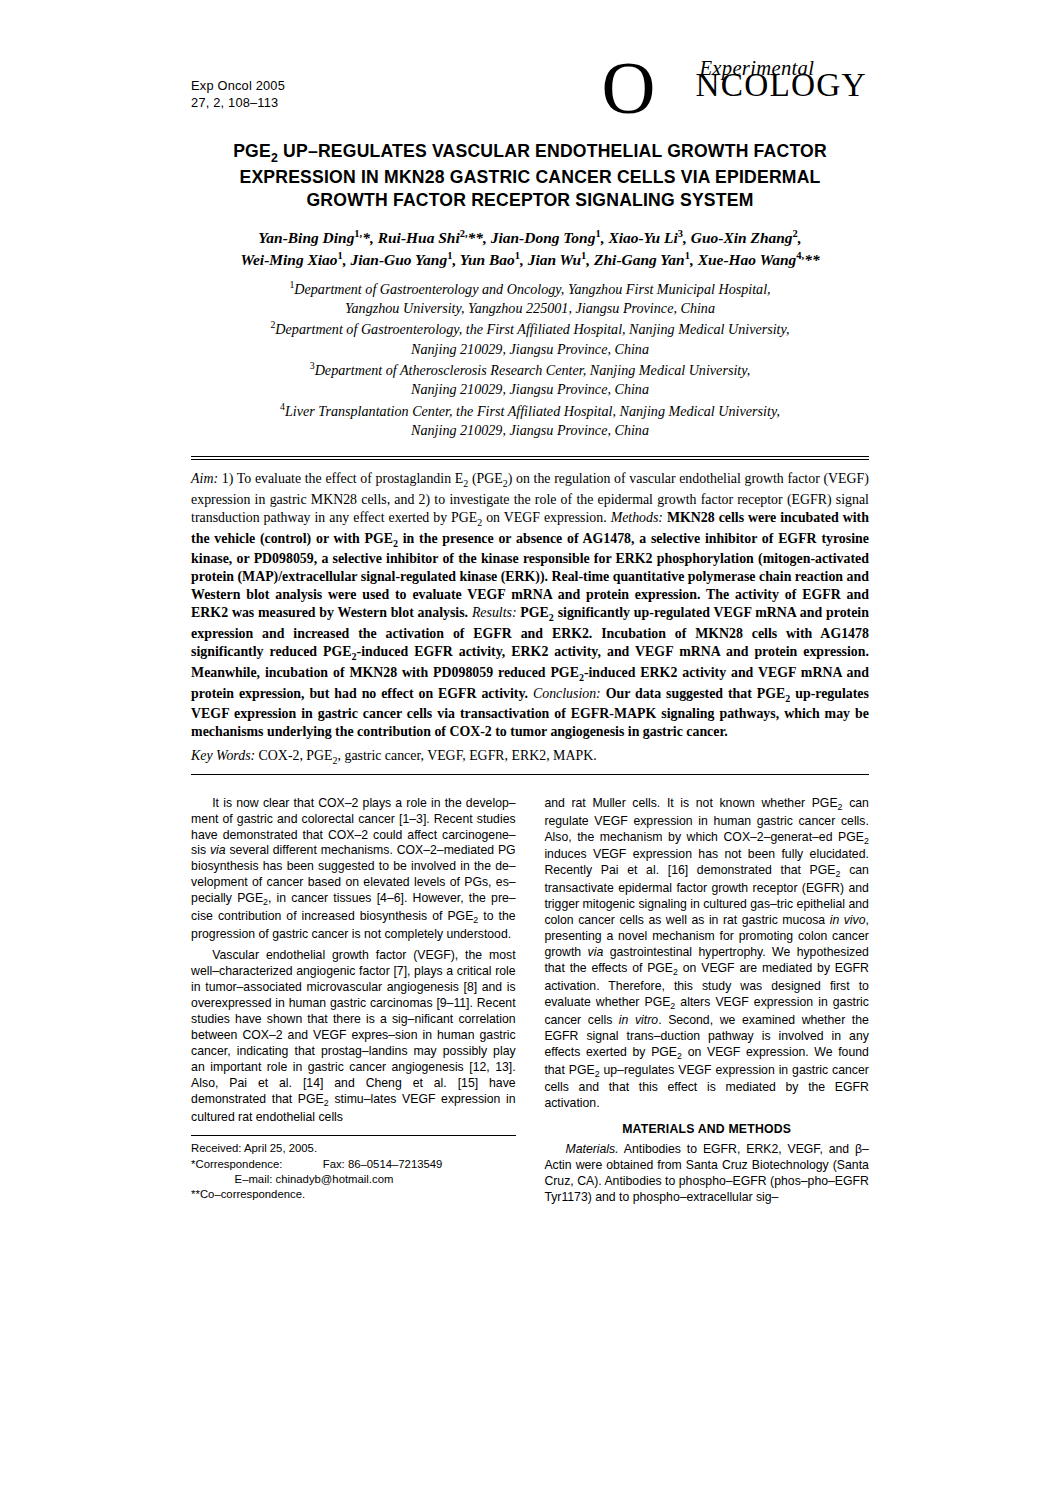Exp Oncol 2005
27, 2, 108–113
O Experimental NCOLOGY
PGE2 UP–REGULATES VASCULAR ENDOTHELIAL GROWTH FACTOR
EXPRESSION IN MKN28 GASTRIC CANCER CELLS VIA EPIDERMAL
GROWTH FACTOR RECEPTOR SIGNALING SYSTEM
Yan-Bing Ding1,*, Rui-Hua Shi2,**, Jian-Dong Tong1, Xiao-Yu Li3, Guo-Xin Zhang2,
Wei-Ming Xiao1, Jian-Guo Yang1, Yun Bao1, Jian Wu1, Zhi-Gang Yan1, Xue-Hao Wang4,**
1Department of Gastroenterology and Oncology, Yangzhou First Municipal Hospital,
Yangzhou University, Yangzhou 225001, Jiangsu Province, China
2Department of Gastroenterology, the First Affiliated Hospital, Nanjing Medical University,
Nanjing 210029, Jiangsu Province, China
3Department of Atherosclerosis Research Center, Nanjing Medical University,
Nanjing 210029, Jiangsu Province, China
4Liver Transplantation Center, the First Affiliated Hospital, Nanjing Medical University,
Nanjing 210029, Jiangsu Province, China
Aim: 1) To evaluate the effect of prostaglandin E2 (PGE2) on the regulation of vascular endothelial growth factor (VEGF) expression in gastric MKN28 cells, and 2) to investigate the role of the epidermal growth factor receptor (EGFR) signal transduction pathway in any effect exerted by PGE2 on VEGF expression. Methods: MKN28 cells were incubated with the vehicle (control) or with PGE2 in the presence or absence of AG1478, a selective inhibitor of EGFR tyrosine kinase, or PD098059, a selective inhibitor of the kinase responsible for ERK2 phosphorylation (mitogen-activated protein (MAP)/extracellular signal-regulated kinase (ERK)). Real-time quantitative polymerase chain reaction and Western blot analysis were used to evaluate VEGF mRNA and protein expression. The activity of EGFR and ERK2 was measured by Western blot analysis. Results: PGE2 significantly up-regulated VEGF mRNA and protein expression and increased the activation of EGFR and ERK2. Incubation of MKN28 cells with AG1478 significantly reduced PGE2-induced EGFR activity, ERK2 activity, and VEGF mRNA and protein expression. Meanwhile, incubation of MKN28 with PD098059 reduced PGE2-induced ERK2 activity and VEGF mRNA and protein expression, but had no effect on EGFR activity. Conclusion: Our data suggested that PGE2 up-regulates VEGF expression in gastric cancer cells via transactivation of EGFR-MAPK signaling pathways, which may be mechanisms underlying the contribution of COX-2 to tumor angiogenesis in gastric cancer.
Key Words: COX-2, PGE2, gastric cancer, VEGF, EGFR, ERK2, MAPK.
It is now clear that COX–2 plays a role in the develop–ment of gastric and colorectal cancer [1–3]. Recent studies have demonstrated that COX–2 could affect carcinogene–sis via several different mechanisms. COX–2–mediated PG biosynthesis has been suggested to be involved in the de–velopment of cancer based on elevated levels of PGs, es–pecially PGE2, in cancer tissues [4–6]. However, the pre–cise contribution of increased biosynthesis of PGE2 to the progression of gastric cancer is not completely understood.
Vascular endothelial growth factor (VEGF), the most well–characterized angiogenic factor [7], plays a critical role in tumor–associated microvascular angiogenesis [8] and is overexpressed in human gastric carcinomas [9–11]. Recent studies have shown that there is a sig–nificant correlation between COX–2 and VEGF expres–sion in human gastric cancer, indicating that prostag–landins may possibly play an important role in gastric cancer angiogenesis [12, 13]. Also, Pai et al. [14] and Cheng et al. [15] have demonstrated that PGE2 stimu–lates VEGF expression in cultured rat endothelial cells
Received: April 25, 2005.
*Correspondence: Fax: 86–0514–7213549
E–mail: chinadyb@hotmail.com
**Co–correspondence.
and rat Muller cells. It is not known whether PGE2 can regulate VEGF expression in human gastric cancer cells. Also, the mechanism by which COX–2–generat–ed PGE2 induces VEGF expression has not been fully elucidated. Recently Pai et al. [16] demonstrated that PGE2 can transactivate epidermal factor growth receptor (EGFR) and trigger mitogenic signaling in cultured gas–tric epithelial and colon cancer cells as well as in rat gastric mucosa in vivo, presenting a novel mechanism for promoting colon cancer growth via gastrointestinal hypertrophy. We hypothesized that the effects of PGE2 on VEGF are mediated by EGFR activation. Therefore, this study was designed first to evaluate whether PGE2 alters VEGF expression in gastric cancer cells in vitro. Second, we examined whether the EGFR signal trans–duction pathway is involved in any effects exerted by PGE2 on VEGF expression. We found that PGE2 up–regulates VEGF expression in gastric cancer cells and that this effect is mediated by the EGFR activation.
MATERIALS AND METHODS
Materials. Antibodies to EGFR, ERK2, VEGF, and β–Actin were obtained from Santa Cruz Biotechnology (Santa Cruz, CA). Antibodies to phospho–EGFR (phos–pho–EGFR Tyr1173) and to phospho–extracellular sig–